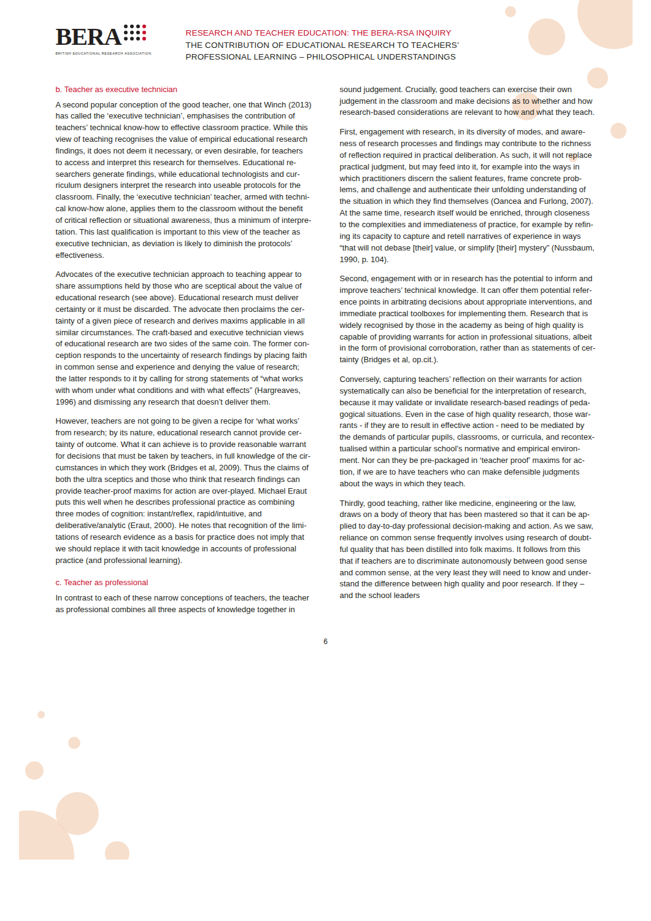BERA
British Educational Research Association
Research and Teacher Education: The BERA-RSA Inquiry
The contribution of educational research to teachers’
professional learning – philosophical understandings
b. Teacher as executive technician
A second popular conception of the good teacher, one that Winch (2013) has called the ‘executive technician’, emphasises the contribution of teachers’ technical know-how to effective classroom practice. While this view of teaching recognises the value of empirical educational research findings, it does not deem it necessary, or even desirable, for teachers to access and interpret this research for themselves. Educational researchers generate findings, while educational technologists and curriculum designers interpret the research into useable protocols for the classroom. Finally, the ‘executive technician’ teacher, armed with technical know-how alone, applies them to the classroom without the benefit of critical reflection or situational awareness, thus a minimum of interpretation. This last qualification is important to this view of the teacher as executive technician, as deviation is likely to diminish the protocols’ effectiveness.
Advocates of the executive technician approach to teaching appear to share assumptions held by those who are sceptical about the value of educational research (see above). Educational research must deliver certainty or it must be discarded. The advocate then proclaims the certainty of a given piece of research and derives maxims applicable in all similar circumstances. The craft-based and executive technician views of educational research are two sides of the same coin. The former conception responds to the uncertainty of research findings by placing faith in common sense and experience and denying the value of research; the latter responds to it by calling for strong statements of “what works with whom under what conditions and with what effects” (Hargreaves, 1996) and dismissing any research that doesn’t deliver them.
However, teachers are not going to be given a recipe for ‘what works’ from research; by its nature, educational research cannot provide certainty of outcome. What it can achieve is to provide reasonable warrant for decisions that must be taken by teachers, in full knowledge of the circumstances in which they work (Bridges et al, 2009). Thus the claims of both the ultra sceptics and those who think that research findings can provide teacher-proof maxims for action are over-played. Michael Eraut puts this well when he describes professional practice as combining three modes of cognition: instant/reflex, rapid/intuitive, and deliberative/analytic (Eraut, 2000). He notes that recognition of the limitations of research evidence as a basis for practice does not imply that we should replace it with tacit knowledge in accounts of professional practice (and professional learning).
c. Teacher as professional
In contrast to each of these narrow conceptions of teachers, the teacher as professional combines all three aspects of knowledge together in sound judgement. Crucially, good teachers can exercise their own judgement in the classroom and make decisions as to whether and how research-based considerations are relevant to how and what they teach.
First, engagement with research, in its diversity of modes, and awareness of research processes and findings may contribute to the richness of reflection required in practical deliberation. As such, it will not replace practical judgment, but may feed into it, for example into the ways in which practitioners discern the salient features, frame concrete problems, and challenge and authenticate their unfolding understanding of the situation in which they find themselves (Oancea and Furlong, 2007). At the same time, research itself would be enriched, through closeness to the complexities and immediateness of practice, for example by refining its capacity to capture and retell narratives of experience in ways “that will not debase [their] value, or simplify [their] mystery” (Nussbaum, 1990, p. 104).
Second, engagement with or in research has the potential to inform and improve teachers’ technical knowledge. It can offer them potential reference points in arbitrating decisions about appropriate interventions, and immediate practical toolboxes for implementing them. Research that is widely recognised by those in the academy as being of high quality is capable of providing warrants for action in professional situations, albeit in the form of provisional corroboration, rather than as statements of certainty (Bridges et al, op.cit.).
Conversely, capturing teachers’ reflection on their warrants for action systematically can also be beneficial for the interpretation of research, because it may validate or invalidate research-based readings of pedagogical situations. Even in the case of high quality research, those warrants - if they are to result in effective action - need to be mediated by the demands of particular pupils, classrooms, or curricula, and recontextualised within a particular school’s normative and empirical environment. Nor can they be pre-packaged in ‘teacher proof’ maxims for action, if we are to have teachers who can make defensible judgments about the ways in which they teach.
Thirdly, good teaching, rather like medicine, engineering or the law, draws on a body of theory that has been mastered so that it can be applied to day-to-day professional decision-making and action. As we saw, reliance on common sense frequently involves using research of doubtful quality that has been distilled into folk maxims. It follows from this that if teachers are to discriminate autonomously between good sense and common sense, at the very least they will need to know and understand the difference between high quality and poor research. If they – and the school leaders
6